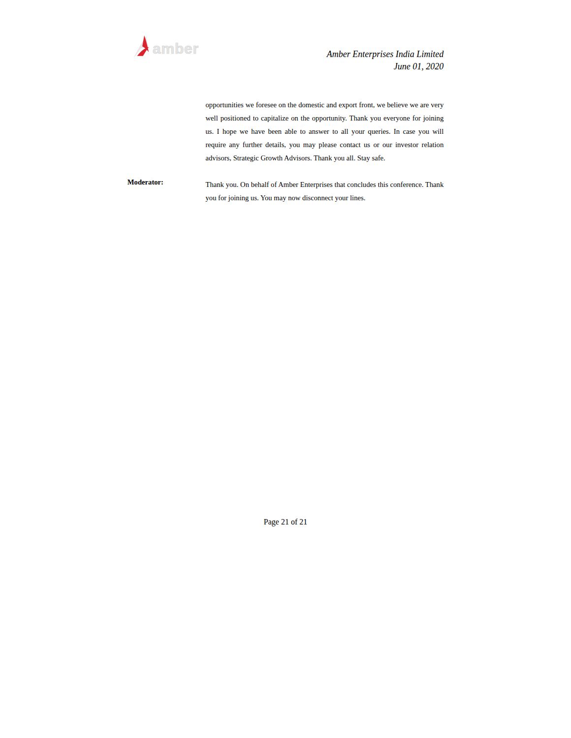amber
Amber Enterprises India Limited
June 01, 2020
opportunities we foresee on the domestic and export front, we believe we are very well positioned to capitalize on the opportunity. Thank you everyone for joining us. I hope we have been able to answer to all your queries. In case you will require any further details, you may please contact us or our investor relation advisors, Strategic Growth Advisors. Thank you all. Stay safe.
Moderator:
Thank you. On behalf of Amber Enterprises that concludes this conference. Thank you for joining us. You may now disconnect your lines.
Page 21 of 21